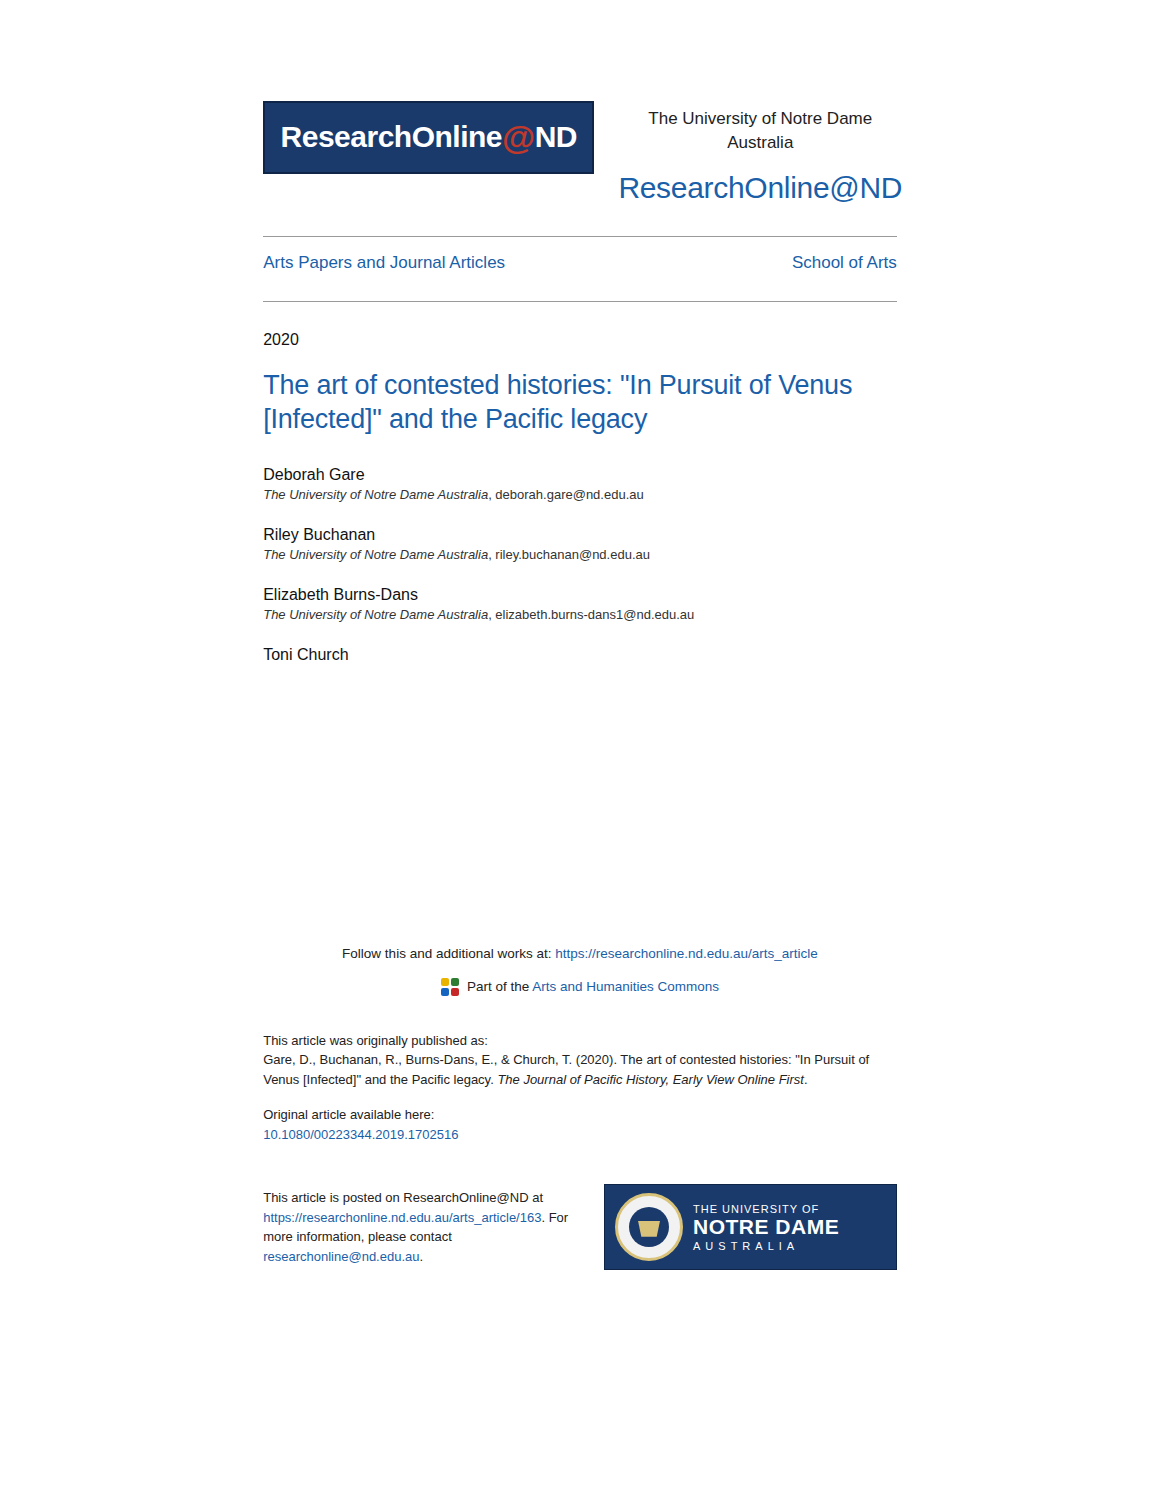ResearchOnline@ND
The University of Notre Dame Australia
ResearchOnline@ND
Arts Papers and Journal Articles
School of Arts
2020
The art of contested histories: "In Pursuit of Venus [Infected]" and the Pacific legacy
Deborah Gare
The University of Notre Dame Australia, deborah.gare@nd.edu.au
Riley Buchanan
The University of Notre Dame Australia, riley.buchanan@nd.edu.au
Elizabeth Burns-Dans
The University of Notre Dame Australia, elizabeth.burns-dans1@nd.edu.au
Toni Church
Follow this and additional works at: https://researchonline.nd.edu.au/arts_article
Part of the Arts and Humanities Commons
This article was originally published as:
Gare, D., Buchanan, R., Burns-Dans, E., & Church, T. (2020). The art of contested histories: "In Pursuit of Venus [Infected]" and the Pacific legacy. The Journal of Pacific History, Early View Online First.
Original article available here:
10.1080/00223344.2019.1702516
This article is posted on ResearchOnline@ND at
https://researchonline.nd.edu.au/arts_article/163. For more information, please contact researchonline@nd.edu.au.
THE UNIVERSITY OF
NOTRE DAME
AUSTRALIA